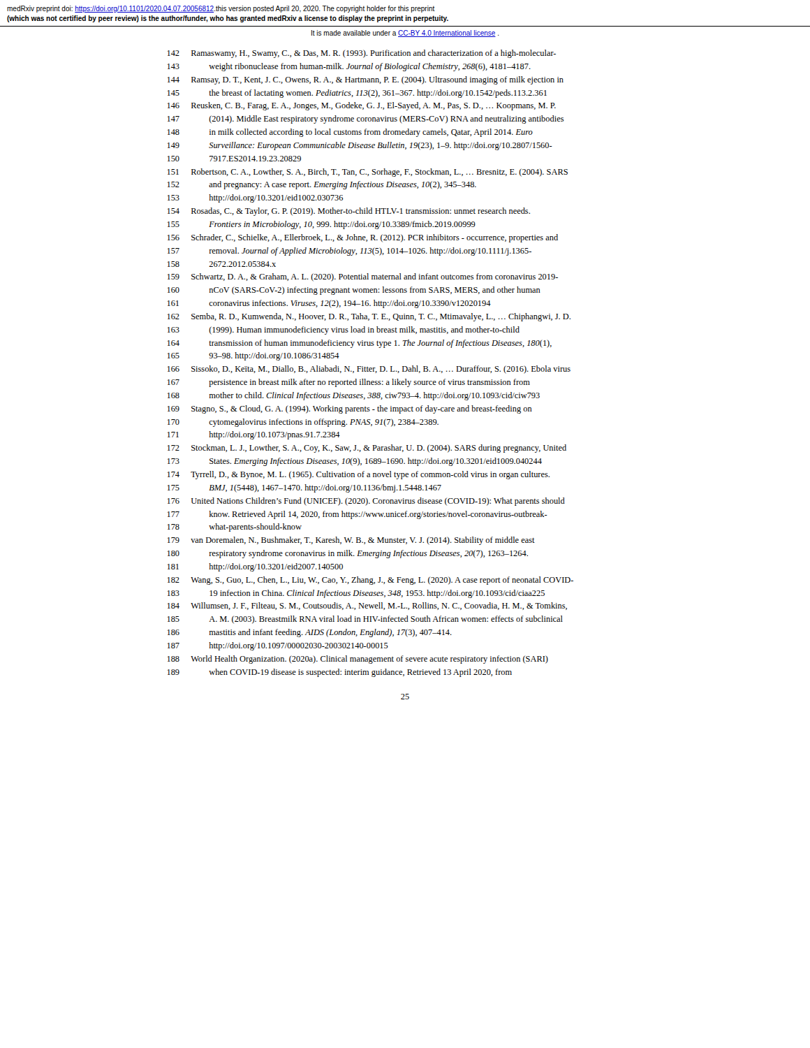medRxiv preprint doi: https://doi.org/10.1101/2020.04.07.20056812.this version posted April 20, 2020. The copyright holder for this preprint
(which was not certified by peer review) is the author/funder, who has granted medRxiv a license to display the preprint in perpetuity.
It is made available under a CC-BY 4.0 International license .
Ramaswamy, H., Swamy, C., & Das, M. R. (1993). Purification and characterization of a high-molecular-
weight ribonuclease from human-milk. Journal of Biological Chemistry, 268(6), 4181–4187.
Ramsay, D. T., Kent, J. C., Owens, R. A., & Hartmann, P. E. (2004). Ultrasound imaging of milk ejection in
the breast of lactating women. Pediatrics, 113(2), 361–367. http://doi.org/10.1542/peds.113.2.361
Reusken, C. B., Farag, E. A., Jonges, M., Godeke, G. J., El-Sayed, A. M., Pas, S. D., … Koopmans, M. P.
(2014). Middle East respiratory syndrome coronavirus (MERS-CoV) RNA and neutralizing antibodies
in milk collected according to local customs from dromedary camels, Qatar, April 2014. Euro
Surveillance: European Communicable Disease Bulletin, 19(23), 1–9. http://doi.org/10.2807/1560-
7917.ES2014.19.23.20829
Robertson, C. A., Lowther, S. A., Birch, T., Tan, C., Sorhage, F., Stockman, L., … Bresnitz, E. (2004). SARS
and pregnancy: A case report. Emerging Infectious Diseases, 10(2), 345–348.
http://doi.org/10.3201/eid1002.030736
Rosadas, C., & Taylor, G. P. (2019). Mother-to-child HTLV-1 transmission: unmet research needs.
Frontiers in Microbiology, 10, 999. http://doi.org/10.3389/fmicb.2019.00999
Schrader, C., Schielke, A., Ellerbroek, L., & Johne, R. (2012). PCR inhibitors - occurrence, properties and
removal. Journal of Applied Microbiology, 113(5), 1014–1026. http://doi.org/10.1111/j.1365-
2672.2012.05384.x
Schwartz, D. A., & Graham, A. L. (2020). Potential maternal and infant outcomes from coronavirus 2019-
nCoV (SARS-CoV-2) infecting pregnant women: lessons from SARS, MERS, and other human
coronavirus infections. Viruses, 12(2), 194–16. http://doi.org/10.3390/v12020194
Semba, R. D., Kumwenda, N., Hoover, D. R., Taha, T. E., Quinn, T. C., Mtimavalye, L., … Chiphangwi, J. D.
(1999). Human immunodeficiency virus load in breast milk, mastitis, and mother-to-child
transmission of human immunodeficiency virus type 1. The Journal of Infectious Diseases, 180(1),
93–98. http://doi.org/10.1086/314854
Sissoko, D., Keïta, M., Diallo, B., Aliabadi, N., Fitter, D. L., Dahl, B. A., … Duraffour, S. (2016). Ebola virus
persistence in breast milk after no reported illness: a likely source of virus transmission from
mother to child. Clinical Infectious Diseases, 388, ciw793–4. http://doi.org/10.1093/cid/ciw793
Stagno, S., & Cloud, G. A. (1994). Working parents - the impact of day-care and breast-feeding on
cytomegalovirus infections in offspring. PNAS, 91(7), 2384–2389.
http://doi.org/10.1073/pnas.91.7.2384
Stockman, L. J., Lowther, S. A., Coy, K., Saw, J., & Parashar, U. D. (2004). SARS during pregnancy, United
States. Emerging Infectious Diseases, 10(9), 1689–1690. http://doi.org/10.3201/eid1009.040244
Tyrrell, D., & Bynoe, M. L. (1965). Cultivation of a novel type of common-cold virus in organ cultures.
BMJ, 1(5448), 1467–1470. http://doi.org/10.1136/bmj.1.5448.1467
United Nations Children’s Fund (UNICEF). (2020). Coronavirus disease (COVID-19): What parents should
know. Retrieved April 14, 2020, from https://www.unicef.org/stories/novel-coronavirus-outbreak-
what-parents-should-know
van Doremalen, N., Bushmaker, T., Karesh, W. B., & Munster, V. J. (2014). Stability of middle east
respiratory syndrome coronavirus in milk. Emerging Infectious Diseases, 20(7), 1263–1264.
http://doi.org/10.3201/eid2007.140500
Wang, S., Guo, L., Chen, L., Liu, W., Cao, Y., Zhang, J., & Feng, L. (2020). A case report of neonatal COVID-
19 infection in China. Clinical Infectious Diseases, 348, 1953. http://doi.org/10.1093/cid/ciaa225
Willumsen, J. F., Filteau, S. M., Coutsoudis, A., Newell, M.-L., Rollins, N. C., Coovadia, H. M., & Tomkins,
A. M. (2003). Breastmilk RNA viral load in HIV-infected South African women: effects of subclinical
mastitis and infant feeding. AIDS (London, England), 17(3), 407–414.
http://doi.org/10.1097/00002030-200302140-00015
World Health Organization. (2020a). Clinical management of severe acute respiratory infection (SARI)
when COVID-19 disease is suspected: interim guidance, Retrieved 13 April 2020, from
25